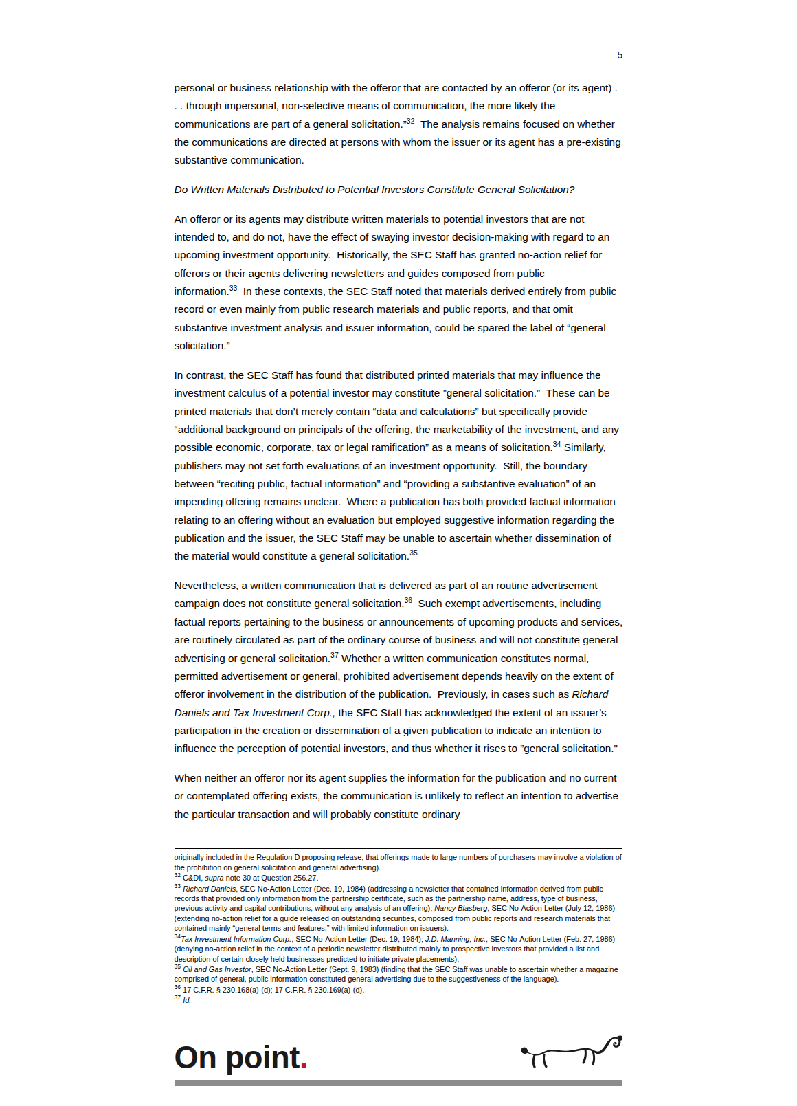5
personal or business relationship with the offeror that are contacted by an offeror (or its agent) . . . through impersonal, non-selective means of communication, the more likely the communications are part of a general solicitation.”32 The analysis remains focused on whether the communications are directed at persons with whom the issuer or its agent has a pre-existing substantive communication.
Do Written Materials Distributed to Potential Investors Constitute General Solicitation?
An offeror or its agents may distribute written materials to potential investors that are not intended to, and do not, have the effect of swaying investor decision-making with regard to an upcoming investment opportunity. Historically, the SEC Staff has granted no-action relief for offerors or their agents delivering newsletters and guides composed from public information.33 In these contexts, the SEC Staff noted that materials derived entirely from public record or even mainly from public research materials and public reports, and that omit substantive investment analysis and issuer information, could be spared the label of “general solicitation.”
In contrast, the SEC Staff has found that distributed printed materials that may influence the investment calculus of a potential investor may constitute ”general solicitation.” These can be printed materials that don’t merely contain “data and calculations” but specifically provide “additional background on principals of the offering, the marketability of the investment, and any possible economic, corporate, tax or legal ramification” as a means of solicitation.34 Similarly, publishers may not set forth evaluations of an investment opportunity. Still, the boundary between “reciting public, factual information” and “providing a substantive evaluation” of an impending offering remains unclear. Where a publication has both provided factual information relating to an offering without an evaluation but employed suggestive information regarding the publication and the issuer, the SEC Staff may be unable to ascertain whether dissemination of the material would constitute a general solicitation.35
Nevertheless, a written communication that is delivered as part of an routine advertisement campaign does not constitute general solicitation.36 Such exempt advertisements, including factual reports pertaining to the business or announcements of upcoming products and services, are routinely circulated as part of the ordinary course of business and will not constitute general advertising or general solicitation.37 Whether a written communication constitutes normal, permitted advertisement or general, prohibited advertisement depends heavily on the extent of offeror involvement in the distribution of the publication. Previously, in cases such as Richard Daniels and Tax Investment Corp., the SEC Staff has acknowledged the extent of an issuer’s participation in the creation or dissemination of a given publication to indicate an intention to influence the perception of potential investors, and thus whether it rises to ”general solicitation."
When neither an offeror nor its agent supplies the information for the publication and no current or contemplated offering exists, the communication is unlikely to reflect an intention to advertise the particular transaction and will probably constitute ordinary
originally included in the Regulation D proposing release, that offerings made to large numbers of purchasers may involve a violation of the prohibition on general solicitation and general advertising).
32 C&DI, supra note 30 at Question 256.27.
33 Richard Daniels, SEC No-Action Letter (Dec. 19, 1984) (addressing a newsletter that contained information derived from public records that provided only information from the partnership certificate, such as the partnership name, address, type of business, previous activity and capital contributions, without any analysis of an offering); Nancy Blasberg, SEC No-Action Letter (July 12, 1986) (extending no-action relief for a guide released on outstanding securities, composed from public reports and research materials that contained mainly “general terms and features,” with limited information on issuers).
34Tax Investment Information Corp., SEC No-Action Letter (Dec. 19, 1984); J.D. Manning, Inc., SEC No-Action Letter (Feb. 27, 1986) (denying no-action relief in the context of a periodic newsletter distributed mainly to prospective investors that provided a list and description of certain closely held businesses predicted to initiate private placements).
35 Oil and Gas Investor, SEC No-Action Letter (Sept. 9, 1983) (finding that the SEC Staff was unable to ascertain whether a magazine comprised of general, public information constituted general advertising due to the suggestiveness of the language).
36 17 C.F.R. § 230.168(a)-(d); 17 C.F.R. § 230.169(a)-(d).
37 Id.
On point.